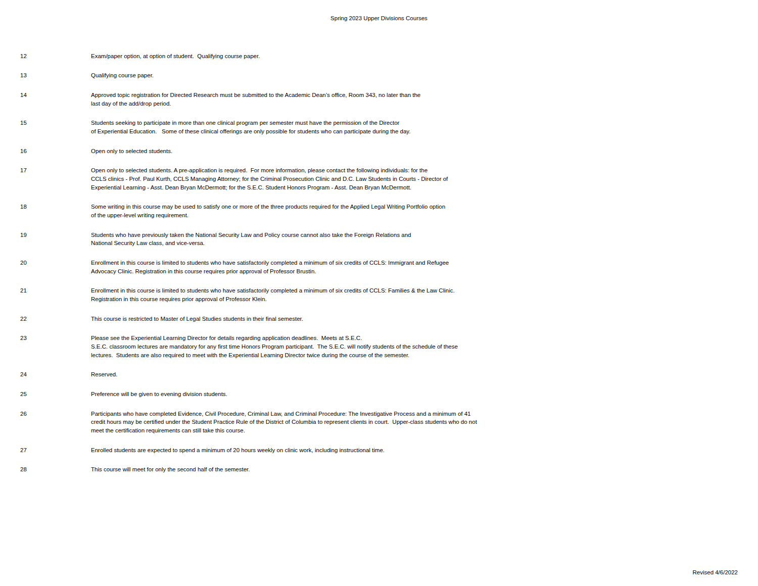Spring 2023 Upper Divisions Courses
12
Exam/paper option, at option of student. Qualifying course paper.
13
Qualifying course paper.
14
Approved topic registration for Directed Research must be submitted to the Academic Dean’s office, Room 343, no later than the
last day of the add/drop period.
15
Students seeking to participate in more than one clinical program per semester must have the permission of the Director
of Experiential Education. Some of these clinical offerings are only possible for students who can participate during the day.
16
Open only to selected students.
17
Open only to selected students. A pre-application is required. For more information, please contact the following individuals: for the
CCLS clinics - Prof. Paul Kurth, CCLS Managing Attorney; for the Criminal Prosecution Clinic and D.C. Law Students in Courts - Director of
Experiential Learning - Asst. Dean Bryan McDermott; for the S.E.C. Student Honors Program - Asst. Dean Bryan McDermott.
18
Some writing in this course may be used to satisfy one or more of the three products required for the Applied Legal Writing Portfolio option
of the upper-level writing requirement.
19
Students who have previously taken the National Security Law and Policy course cannot also take the Foreign Relations and
National Security Law class, and vice-versa.
20
Enrollment in this course is limited to students who have satisfactorily completed a minimum of six credits of CCLS: Immigrant and Refugee
Advocacy Clinic. Registration in this course requires prior approval of Professor Brustin.
21
Enrollment in this course is limited to students who have satisfactorily completed a minimum of six credits of CCLS: Families & the Law Clinic.
Registration in this course requires prior approval of Professor Klein.
22
This course is restricted to Master of Legal Studies students in their final semester.
23
Please see the Experiential Learning Director for details regarding application deadlines. Meets at S.E.C.
S.E.C. classroom lectures are mandatory for any first time Honors Program participant. The S.E.C. will notify students of the schedule of these
lectures. Students are also required to meet with the Experiential Learning Director twice during the course of the semester.
24
Reserved.
25
Preference will be given to evening division students.
26
Participants who have completed Evidence, Civil Procedure, Criminal Law, and Criminal Procedure: The Investigative Process and a minimum of 41
credit hours may be certified under the Student Practice Rule of the District of Columbia to represent clients in court. Upper-class students who do not
meet the certification requirements can still take this course.
27
Enrolled students are expected to spend a minimum of 20 hours weekly on clinic work, including instructional time.
28
This course will meet for only the second half of the semester.
Revised 4/6/2022